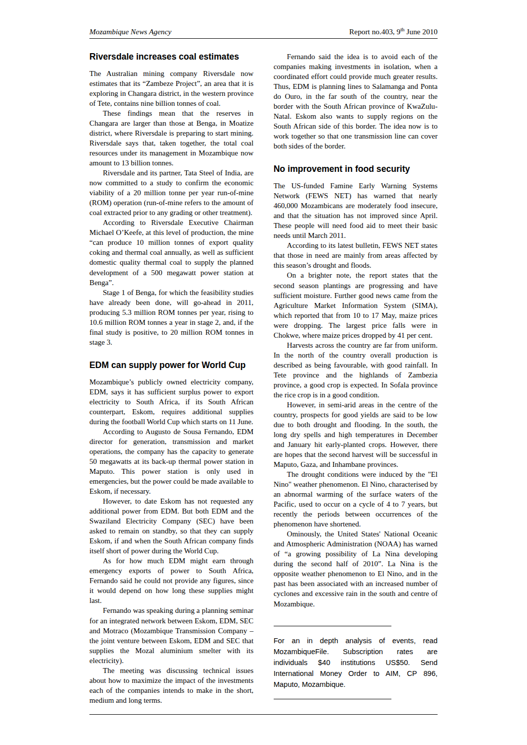Mozambique News Agency
Report no.403, 9th June 2010
Riversdale increases coal estimates
The Australian mining company Riversdale now estimates that its “Zambeze Project”, an area that it is exploring in Changara district, in the western province of Tete, contains nine billion tonnes of coal.
These findings mean that the reserves in Changara are larger than those at Benga, in Moatize district, where Riversdale is preparing to start mining. Riversdale says that, taken together, the total coal resources under its management in Mozambique now amount to 13 billion tonnes.
Riversdale and its partner, Tata Steel of India, are now committed to a study to confirm the economic viability of a 20 million tonne per year run-of-mine (ROM) operation (run-of-mine refers to the amount of coal extracted prior to any grading or other treatment).
According to Riversdale Executive Chairman Michael O’Keefe, at this level of production, the mine “can produce 10 million tonnes of export quality coking and thermal coal annually, as well as sufficient domestic quality thermal coal to supply the planned development of a 500 megawatt power station at Benga”.
Stage 1 of Benga, for which the feasibility studies have already been done, will go-ahead in 2011, producing 5.3 million ROM tonnes per year, rising to 10.6 million ROM tonnes a year in stage 2, and, if the final study is positive, to 20 million ROM tonnes in stage 3.
EDM can supply power for World Cup
Mozambique’s publicly owned electricity company, EDM, says it has sufficient surplus power to export electricity to South Africa, if its South African counterpart, Eskom, requires additional supplies during the football World Cup which starts on 11 June.
According to Augusto de Sousa Fernando, EDM director for generation, transmission and market operations, the company has the capacity to generate 50 megawatts at its back-up thermal power station in Maputo. This power station is only used in emergencies, but the power could be made available to Eskom, if necessary.
However, to date Eskom has not requested any additional power from EDM. But both EDM and the Swaziland Electricity Company (SEC) have been asked to remain on standby, so that they can supply Eskom, if and when the South African company finds itself short of power during the World Cup.
As for how much EDM might earn through emergency exports of power to South Africa, Fernando said he could not provide any figures, since it would depend on how long these supplies might last.
Fernando was speaking during a planning seminar for an integrated network between Eskom, EDM, SEC and Motraco (Mozambique Transmission Company – the joint venture between Eskom, EDM and SEC that supplies the Mozal aluminium smelter with its electricity).
The meeting was discussing technical issues about how to maximize the impact of the investments each of the companies intends to make in the short, medium and long terms.
Fernando said the idea is to avoid each of the companies making investments in isolation, when a coordinated effort could provide much greater results. Thus, EDM is planning lines to Salamanga and Ponta do Ouro, in the far south of the country, near the border with the South African province of KwaZulu-Natal. Eskom also wants to supply regions on the South African side of this border. The idea now is to work together so that one transmission line can cover both sides of the border.
No improvement in food security
The US-funded Famine Early Warning Systems Network (FEWS NET) has warned that nearly 460,000 Mozambicans are moderately food insecure, and that the situation has not improved since April. These people will need food aid to meet their basic needs until March 2011.
According to its latest bulletin, FEWS NET states that those in need are mainly from areas affected by this season’s drought and floods.
On a brighter note, the report states that the second season plantings are progressing and have sufficient moisture. Further good news came from the Agriculture Market Information System (SIMA), which reported that from 10 to 17 May, maize prices were dropping. The largest price falls were in Chokwe, where maize prices dropped by 41 per cent.
Harvests across the country are far from uniform. In the north of the country overall production is described as being favourable, with good rainfall. In Tete province and the highlands of Zambezia province, a good crop is expected. In Sofala province the rice crop is in a good condition.
However, in semi-arid areas in the centre of the country, prospects for good yields are said to be low due to both drought and flooding. In the south, the long dry spells and high temperatures in December and January hit early-planted crops. However, there are hopes that the second harvest will be successful in Maputo, Gaza, and Inhambane provinces.
The drought conditions were induced by the "El Nino" weather phenomenon. El Nino, characterised by an abnormal warming of the surface waters of the Pacific, used to occur on a cycle of 4 to 7 years, but recently the periods between occurrences of the phenomenon have shortened.
Ominously, the United States' National Oceanic and Atmospheric Administration (NOAA) has warned of “a growing possibility of La Nina developing during the second half of 2010”. La Nina is the opposite weather phenomenon to El Nino, and in the past has been associated with an increased number of cyclones and excessive rain in the south and centre of Mozambique.
For an in depth analysis of events, read MozambiqueFile. Subscription rates are individuals $40 institutions US$50. Send International Money Order to AIM, CP 896, Maputo, Mozambique.